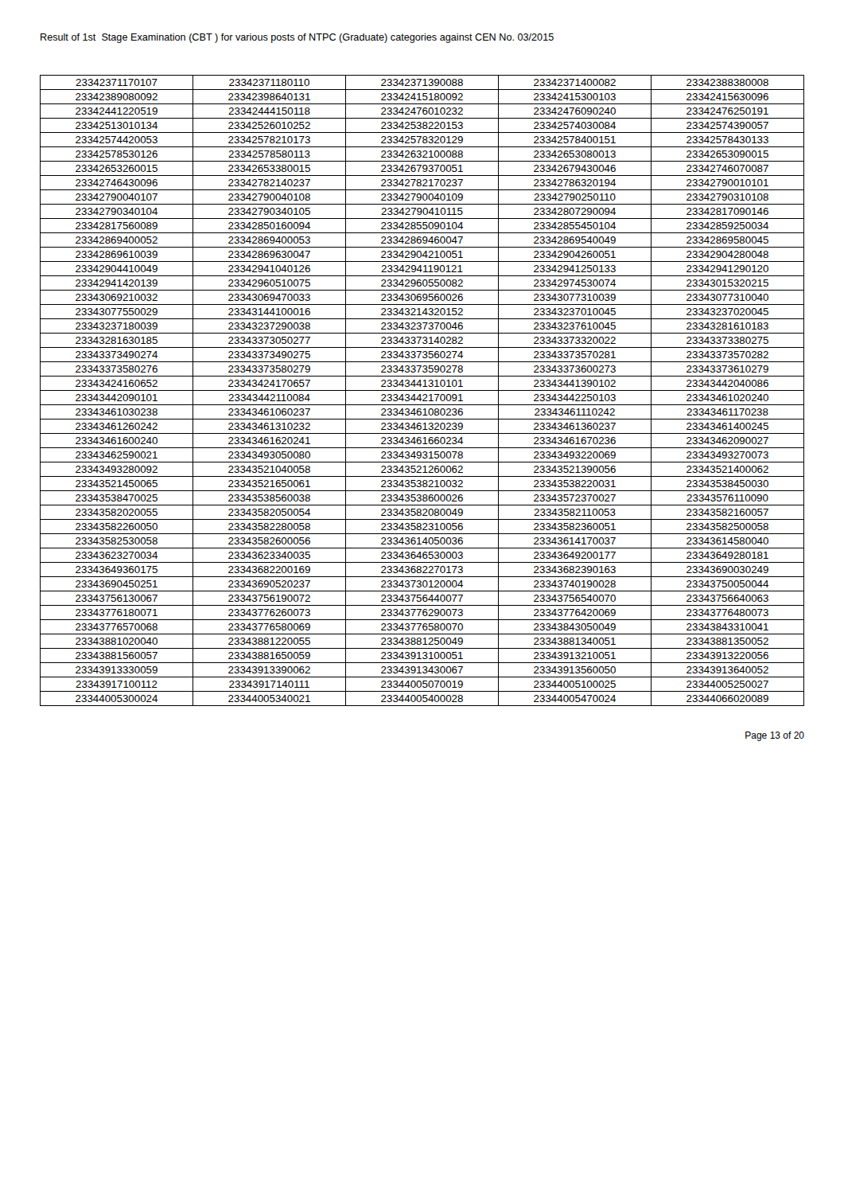Result of 1st Stage Examination (CBT ) for various posts of NTPC (Graduate) categories against CEN No. 03/2015
| 23342371170107 | 23342371180110 | 23342371390088 | 23342371400082 | 23342388380008 |
| 23342389080092 | 23342398640131 | 23342415180092 | 23342415300103 | 23342415630096 |
| 23342441220519 | 23342444150118 | 23342476010232 | 23342476090240 | 23342476250191 |
| 23342513010134 | 23342526010252 | 23342538220153 | 23342574030084 | 23342574390057 |
| 23342574420053 | 23342578210173 | 23342578320129 | 23342578400151 | 23342578430133 |
| 23342578530126 | 23342578580113 | 23342632100088 | 23342653080013 | 23342653090015 |
| 23342653260015 | 23342653380015 | 23342679370051 | 23342679430046 | 23342746070087 |
| 23342746430096 | 23342782140237 | 23342782170237 | 23342786320194 | 23342790010101 |
| 23342790040107 | 23342790040108 | 23342790040109 | 23342790250110 | 23342790310108 |
| 23342790340104 | 23342790340105 | 23342790410115 | 23342807290094 | 23342817090146 |
| 23342817560089 | 23342850160094 | 23342855090104 | 23342855450104 | 23342859250034 |
| 23342869400052 | 23342869400053 | 23342869460047 | 23342869540049 | 23342869580045 |
| 23342869610039 | 23342869630047 | 23342904210051 | 23342904260051 | 23342904280048 |
| 23342904410049 | 23342941040126 | 23342941190121 | 23342941250133 | 23342941290120 |
| 23342941420139 | 23342960510075 | 23342960550082 | 23342974530074 | 23343015320215 |
| 23343069210032 | 23343069470033 | 23343069560026 | 23343077310039 | 23343077310040 |
| 23343077550029 | 23343144100016 | 23343214320152 | 23343237010045 | 23343237020045 |
| 23343237180039 | 23343237290038 | 23343237370046 | 23343237610045 | 23343281610183 |
| 23343281630185 | 23343373050277 | 23343373140282 | 23343373320022 | 23343373380275 |
| 23343373490274 | 23343373490275 | 23343373560274 | 23343373570281 | 23343373570282 |
| 23343373580276 | 23343373580279 | 23343373590278 | 23343373600273 | 23343373610279 |
| 23343424160652 | 23343424170657 | 23343441310101 | 23343441390102 | 23343442040086 |
| 23343442090101 | 23343442110084 | 23343442170091 | 23343442250103 | 23343461020240 |
| 23343461030238 | 23343461060237 | 23343461080236 | 23343461110242 | 23343461170238 |
| 23343461260242 | 23343461310232 | 23343461320239 | 23343461360237 | 23343461400245 |
| 23343461600240 | 23343461620241 | 23343461660234 | 23343461670236 | 23343462090027 |
| 23343462590021 | 23343493050080 | 23343493150078 | 23343493220069 | 23343493270073 |
| 23343493280092 | 23343521040058 | 23343521260062 | 23343521390056 | 23343521400062 |
| 23343521450065 | 23343521650061 | 23343538210032 | 23343538220031 | 23343538450030 |
| 23343538470025 | 23343538560038 | 23343538600026 | 23343572370027 | 23343576110090 |
| 23343582020055 | 23343582050054 | 23343582080049 | 23343582110053 | 23343582160057 |
| 23343582260050 | 23343582280058 | 23343582310056 | 23343582360051 | 23343582500058 |
| 23343582530058 | 23343582600056 | 23343614050036 | 23343614170037 | 23343614580040 |
| 23343623270034 | 23343623340035 | 23343646530003 | 23343649200177 | 23343649280181 |
| 23343649360175 | 23343682200169 | 23343682270173 | 23343682390163 | 23343690030249 |
| 23343690450251 | 23343690520237 | 23343730120004 | 23343740190028 | 23343750050044 |
| 23343756130067 | 23343756190072 | 23343756440077 | 23343756540070 | 23343756640063 |
| 23343776180071 | 23343776260073 | 23343776290073 | 23343776420069 | 23343776480073 |
| 23343776570068 | 23343776580069 | 23343776580070 | 23343843050049 | 23343843310041 |
| 23343881020040 | 23343881220055 | 23343881250049 | 23343881340051 | 23343881350052 |
| 23343881560057 | 23343881650059 | 23343913100051 | 23343913210051 | 23343913220056 |
| 23343913330059 | 23343913390062 | 23343913430067 | 23343913560050 | 23343913640052 |
| 23343917100112 | 23343917140111 | 23344005070019 | 23344005100025 | 23344005250027 |
| 23344005300024 | 23344005340021 | 23344005400028 | 23344005470024 | 23344066020089 |
Page 13 of 20